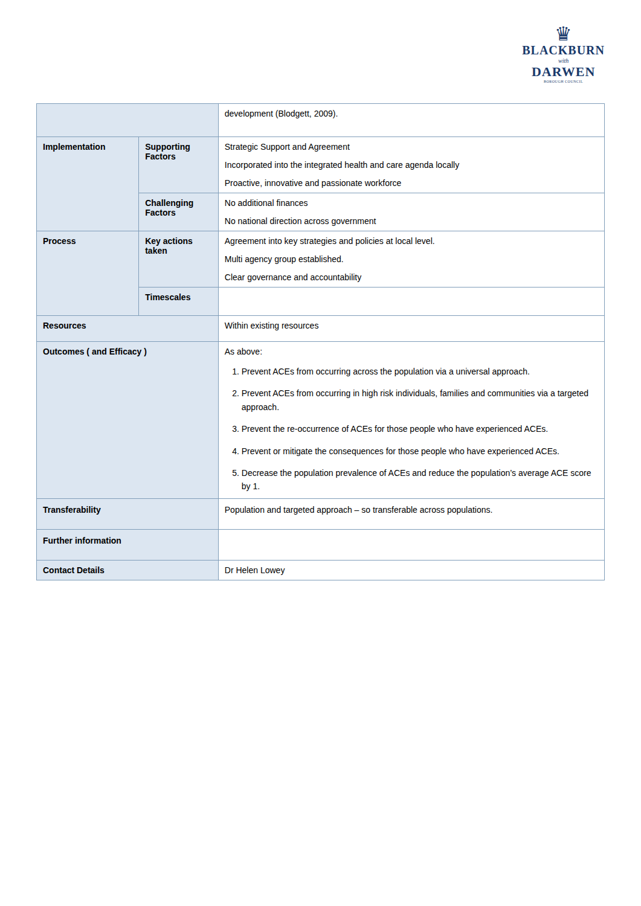♛
BLACKBURN
with
DARWEN
BOROUGH COUNCIL
| | | development (Blodgett, 2009). |
| Implementation | Supporting Factors | Strategic Support and Agreement Incorporated into the integrated health and care agenda locally Proactive, innovative and passionate workforce |
| Challenging Factors | No additional finances No national direction across government |
| Process | Key actions taken | Agreement into key strategies and policies at local level. Multi agency group established. Clear governance and accountability |
| Timescales | |
| Resources | Within existing resources |
| Outcomes ( and Efficacy ) | As above: Prevent ACEs from occurring across the population via a universal approach. Prevent ACEs from occurring in high risk individuals, families and communities via a targeted approach. Prevent the re-occurrence of ACEs for those people who have experienced ACEs. Prevent or mitigate the consequences for those people who have experienced ACEs. Decrease the population prevalence of ACEs and reduce the population’s average ACE score by 1. |
| Transferability | Population and targeted approach – so transferable across populations. |
| Further information | |
| Contact Details | Dr Helen Lowey |